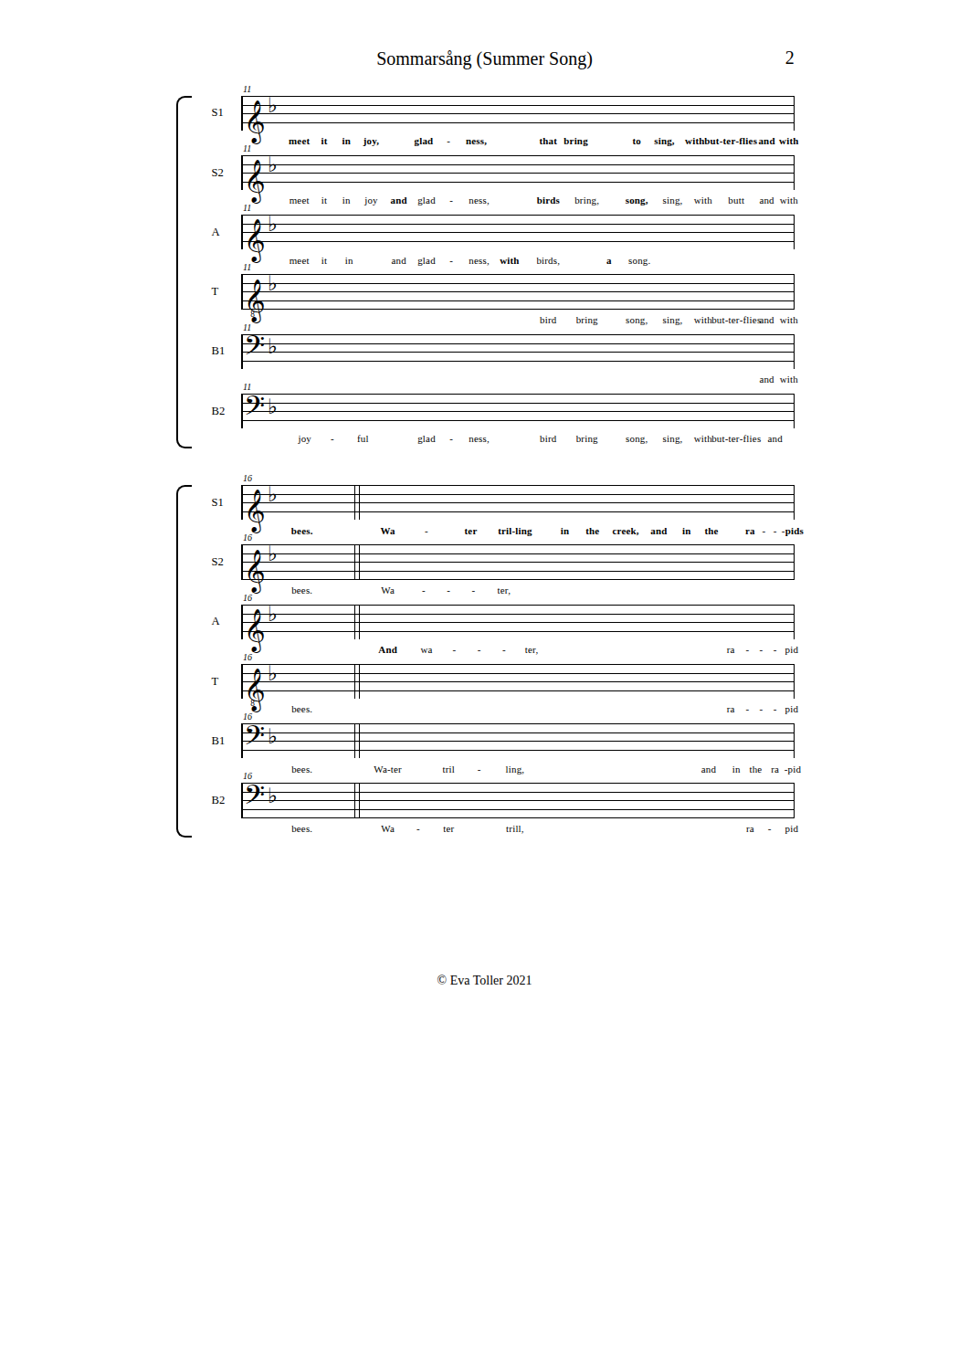Sommarsång (Summer Song)
2
S1
11 𝄞 ♭
meet it in joy, glad - ness, that bring to sing, with but‑ter‑flies and with
S2
11 𝄞 ♭
meet it in joy and glad - ness, birds bring, song, sing, with butt and with
A
11 𝄞 ♭
meet it in and glad - ness, with birds, a song.
T
11 𝄞 8 ♭
bird bring song, sing, with but‑ter‑flies and with
B1
11 𝄢 ♭
and with
B2
11 𝄢 ♭
joy - ful glad - ness, bird bring song, sing, with but‑ter‑flies and
S1
16 𝄞 ♭
bees. Wa - ter tril‑ling in the creek, and in the ra - - - pids
S2
16 𝄞 ♭
bees. Wa - - - ter,
A
16 𝄞 ♭
And wa - - - ter, ra - - - pid
T
16 𝄞 8 ♭
bees. ra - - - pid
B1
16 𝄢 ♭
bees. Wa‑ter tril - ling, and in the ra - pid
B2
16 𝄢 ♭
bees. Wa - ter trill, ra - pid
© Eva Toller 2021